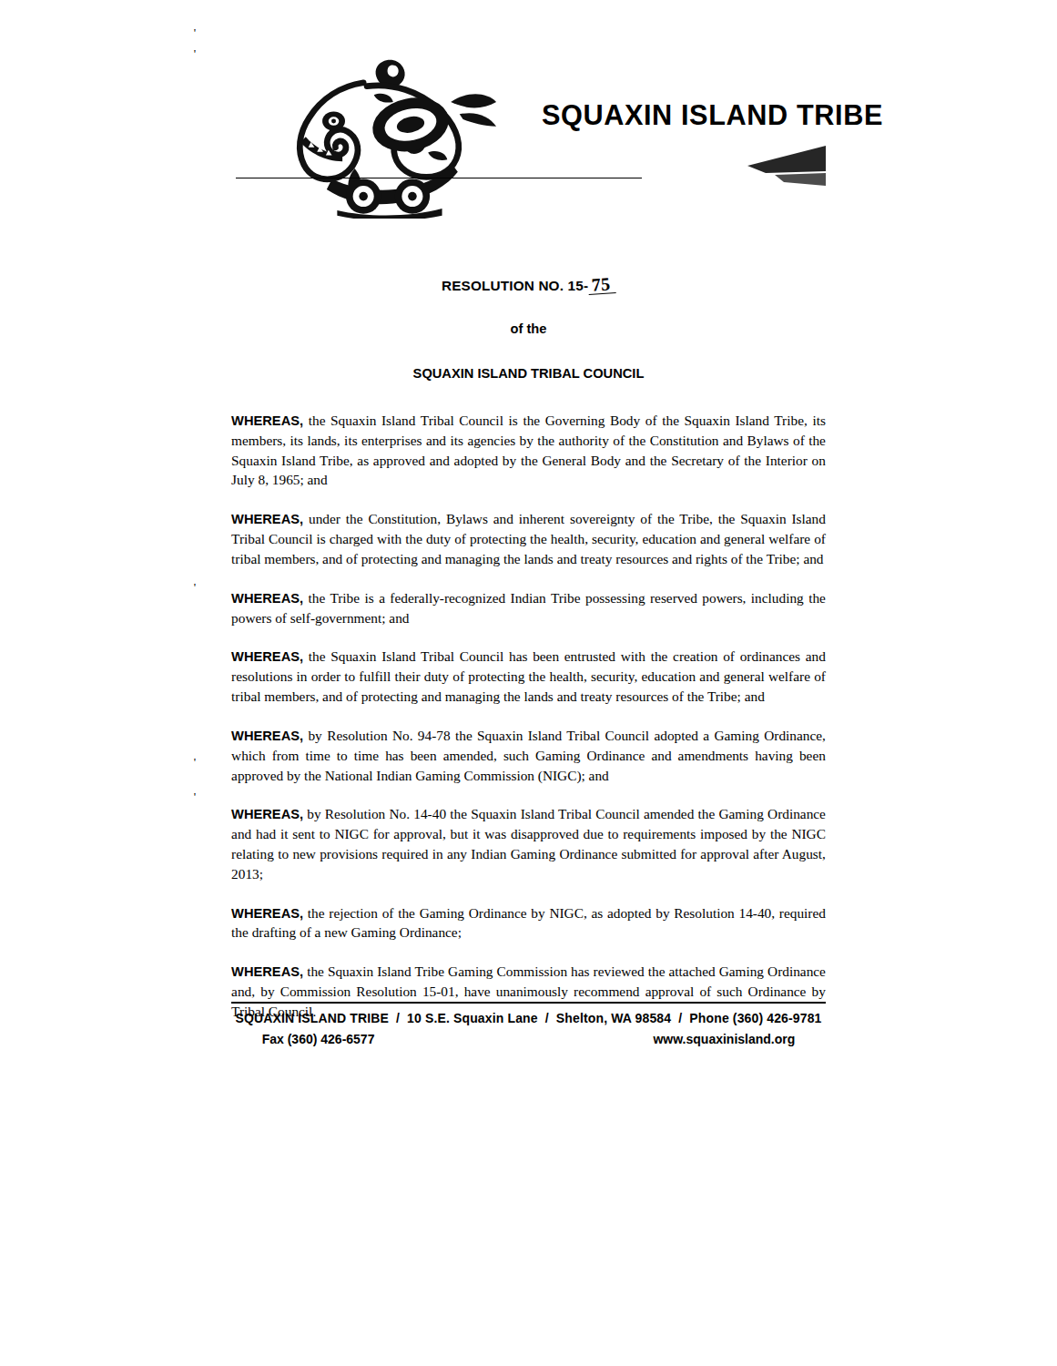' ' ' ' '
SQUAXIN ISLAND TRIBE
RESOLUTION NO. 15-75
of the
SQUAXIN ISLAND TRIBAL COUNCIL
WHEREAS, the Squaxin Island Tribal Council is the Governing Body of the Squaxin Island Tribe, its members, its lands, its enterprises and its agencies by the authority of the Constitution and Bylaws of the Squaxin Island Tribe, as approved and adopted by the General Body and the Secretary of the Interior on July 8, 1965; and
WHEREAS, under the Constitution, Bylaws and inherent sovereignty of the Tribe, the Squaxin Island Tribal Council is charged with the duty of protecting the health, security, education and general welfare of tribal members, and of protecting and managing the lands and treaty resources and rights of the Tribe; and
WHEREAS, the Tribe is a federally-recognized Indian Tribe possessing reserved powers, including the powers of self-government; and
WHEREAS, the Squaxin Island Tribal Council has been entrusted with the creation of ordinances and resolutions in order to fulfill their duty of protecting the health, security, education and general welfare of tribal members, and of protecting and managing the lands and treaty resources of the Tribe; and
WHEREAS, by Resolution No. 94-78 the Squaxin Island Tribal Council adopted a Gaming Ordinance, which from time to time has been amended, such Gaming Ordinance and amendments having been approved by the National Indian Gaming Commission (NIGC); and
WHEREAS, by Resolution No. 14-40 the Squaxin Island Tribal Council amended the Gaming Ordinance and had it sent to NIGC for approval, but it was disapproved due to requirements imposed by the NIGC relating to new provisions required in any Indian Gaming Ordinance submitted for approval after August, 2013;
WHEREAS, the rejection of the Gaming Ordinance by NIGC, as adopted by Resolution 14-40, required the drafting of a new Gaming Ordinance;
WHEREAS, the Squaxin Island Tribe Gaming Commission has reviewed the attached Gaming Ordinance and, by Commission Resolution 15-01, have unanimously recommend approval of such Ordinance by Tribal Council.
SQUAXIN ISLAND TRIBE / 10 S.E. Squaxin Lane / Shelton, WA 98584 / Phone (360) 426-9781
Fax (360) 426-6577 www.squaxinisland.org